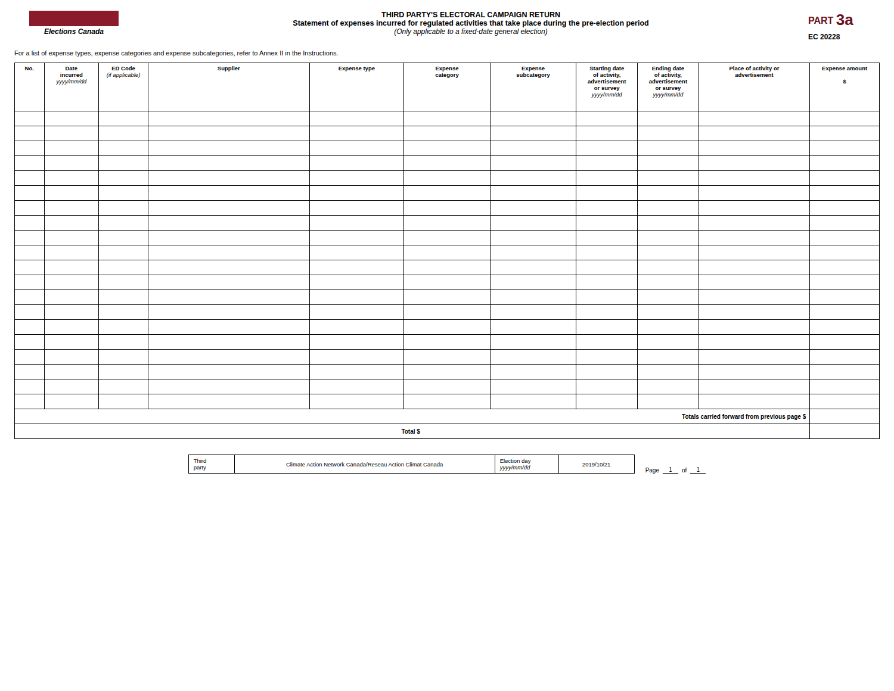Elections Canada
THIRD PARTY'S ELECTORAL CAMPAIGN RETURN
Statement of expenses incurred for regulated activities that take place during the pre-election period
(Only applicable to a fixed-date general election)
PART 3a
EC 20228
For a list of expense types, expense categories and expense subcategories, refer to Annex II in the Instructions.
| No. | Date incurred yyyy/mm/dd | ED Code (if applicable) | Supplier | Expense type | Expense category | Expense subcategory | Starting date of activity, advertisement or survey yyyy/mm/dd | Ending date of activity, advertisement or survey yyyy/mm/dd | Place of activity or advertisement | Expense amount $ |
| --- | --- | --- | --- | --- | --- | --- | --- | --- | --- | --- |
| Totals carried forward from previous page $ | |
| Total $ | |
| Third party | Climate Action Network Canada/Reseau Action Climat Canada | Election day yyyy/mm/dd | 2019/10/21 |
Page 1 of 1